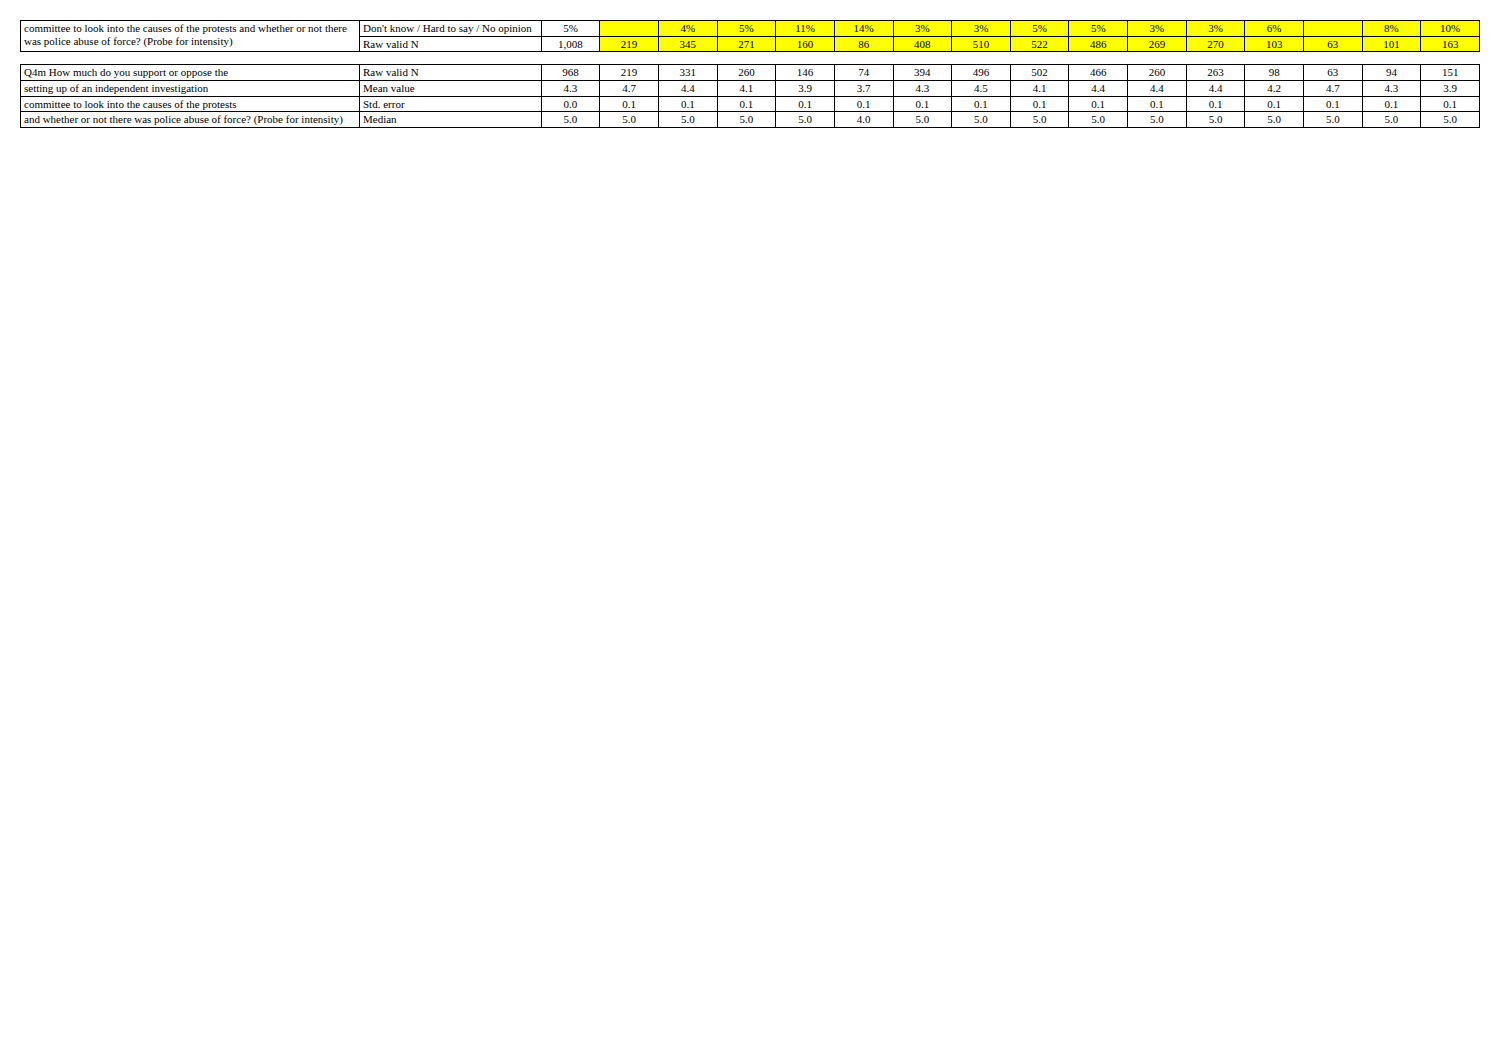| committee to look into the causes of the protests and whether or not there was police abuse of force? (Probe for intensity) | Don't know / Hard to say / No opinion | 5% | | 4% | 5% | 11% | 14% | 3% | 3% | 5% | 5% | 3% | 3% | 6% | | 8% | 10% |
| Raw valid N | 1,008 | 219 | 345 | 271 | 160 | 86 | 408 | 510 | 522 | 486 | 269 | 270 | 103 | 63 | 101 | 163 |
| Q4m How much do you support or oppose the | Raw valid N | 968 | 219 | 331 | 260 | 146 | 74 | 394 | 496 | 502 | 466 | 260 | 263 | 98 | 63 | 94 | 151 |
| setting up of an independent investigation | Mean value | 4.3 | 4.7 | 4.4 | 4.1 | 3.9 | 3.7 | 4.3 | 4.5 | 4.1 | 4.4 | 4.4 | 4.4 | 4.2 | 4.7 | 4.3 | 3.9 |
| committee to look into the causes of the protests | Std. error | 0.0 | 0.1 | 0.1 | 0.1 | 0.1 | 0.1 | 0.1 | 0.1 | 0.1 | 0.1 | 0.1 | 0.1 | 0.1 | 0.1 | 0.1 | 0.1 |
| and whether or not there was police abuse of force? (Probe for intensity) | Median | 5.0 | 5.0 | 5.0 | 5.0 | 5.0 | 4.0 | 5.0 | 5.0 | 5.0 | 5.0 | 5.0 | 5.0 | 5.0 | 5.0 | 5.0 | 5.0 |